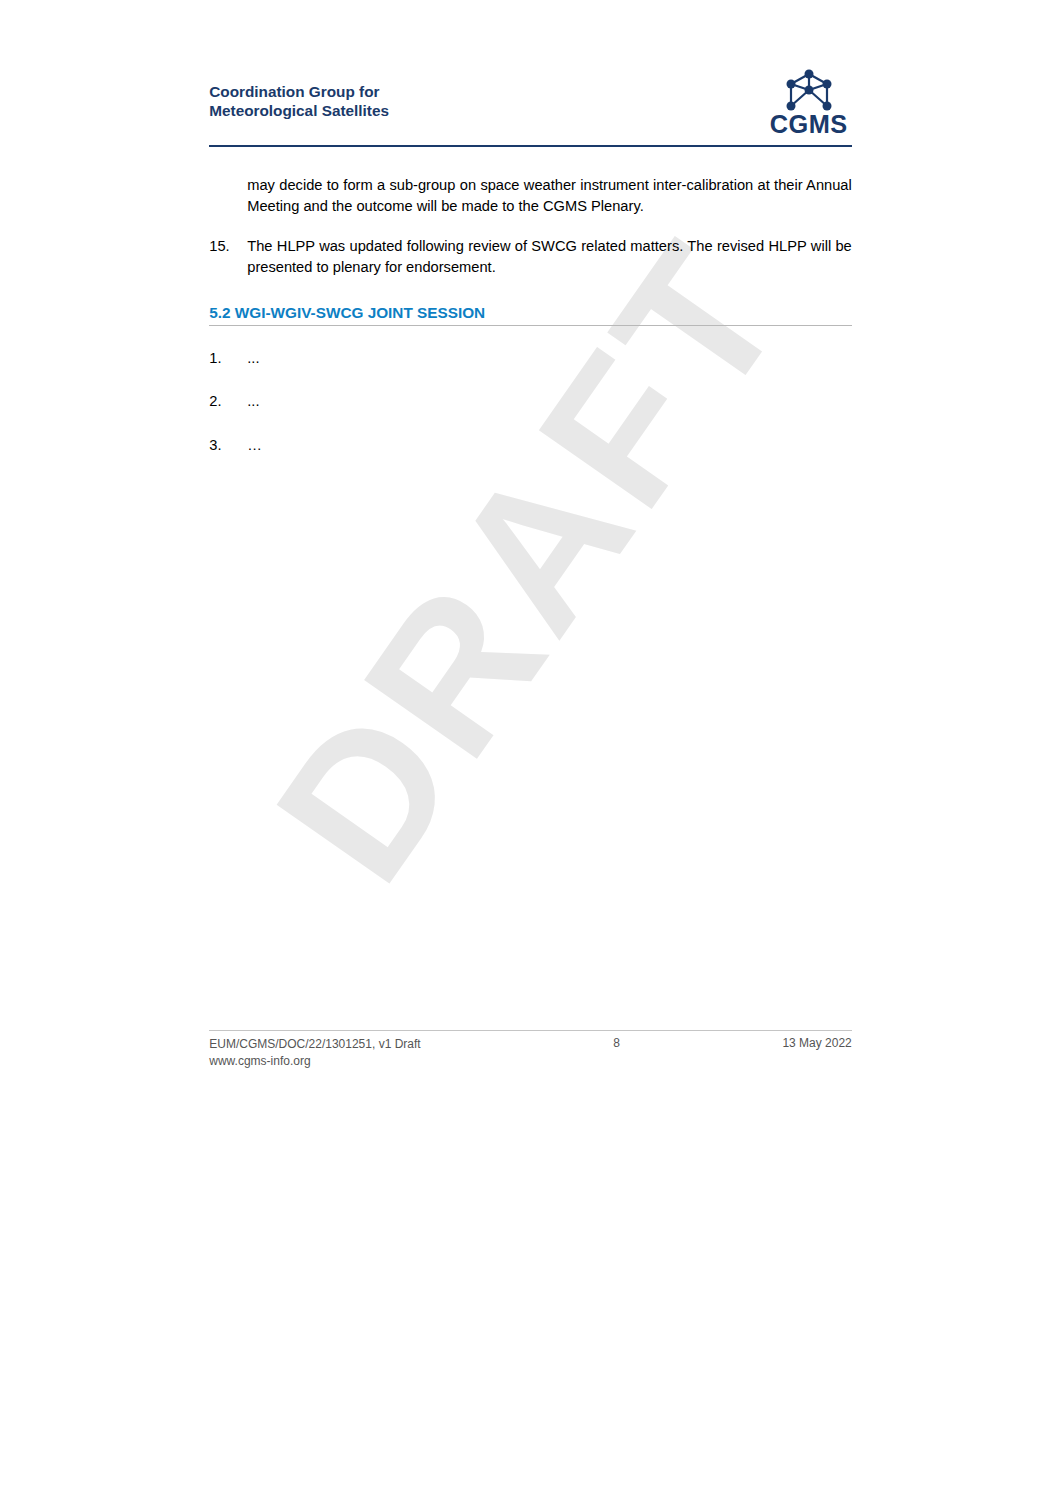DRAFT
Coordination Group for
Meteorological Satellites
CGMS
may decide to form a sub-group on space weather instrument inter-calibration at their Annual Meeting and the outcome will be made to the CGMS Plenary.
15.
The HLPP was updated following review of SWCG related matters. The revised HLPP will be presented to plenary for endorsement.
5.2 WGI-WGIV-SWCG JOINT SESSION
1.
...
2.
...
3.
…
EUM/CGMS/DOC/22/1301251, v1 Draft
www.cgms-info.org
8
13 May 2022